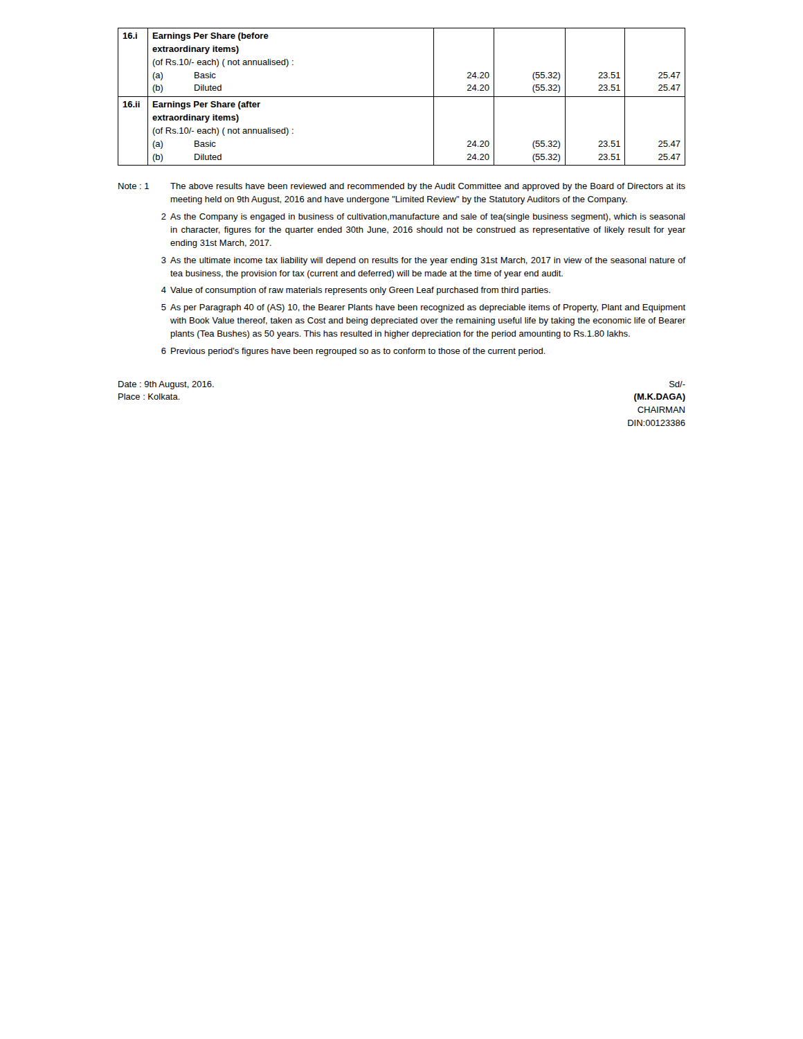| 16.i | Earnings Per Share (before extraordinary items) (of Rs.10/- each) ( not annualised) : (a) Basic (b) Diluted | 24.20 24.20 | (55.32) (55.32) | 23.51 23.51 | 25.47 25.47 |
| 16.ii | Earnings Per Share (after extraordinary items) (of Rs.10/- each) ( not annualised) : (a) Basic (b) Diluted | 24.20 24.20 | (55.32) (55.32) | 23.51 23.51 | 25.47 25.47 |
| Note : 1 | The above results have been reviewed and recommended by the Audit Committee and approved by the Board of Directors at its meeting held on 9th August, 2016 and have undergone "Limited Review" by the Statutory Auditors of the Company. |
| 2 | As the Company is engaged in business of cultivation,manufacture and sale of tea(single business segment), which is seasonal in character, figures for the quarter ended 30th June, 2016 should not be construed as representative of likely result for year ending 31st March, 2017. |
| 3 | As the ultimate income tax liability will depend on results for the year ending 31st March, 2017 in view of the seasonal nature of tea business, the provision for tax (current and deferred) will be made at the time of year end audit. |
| 4 | Value of consumption of raw materials represents only Green Leaf purchased from third parties. |
| 5 | As per Paragraph 40 of (AS) 10, the Bearer Plants have been recognized as depreciable items of Property, Plant and Equipment with Book Value thereof, taken as Cost and being depreciated over the remaining useful life by taking the economic life of Bearer plants (Tea Bushes) as 50 years. This has resulted in higher depreciation for the period amounting to Rs.1.80 lakhs. |
| 6 | Previous period's figures have been regrouped so as to conform to those of the current period. |
Sd/-
(M.K.DAGA)
CHAIRMAN
DIN:00123386
Date : 9th August, 2016.
Place : Kolkata.